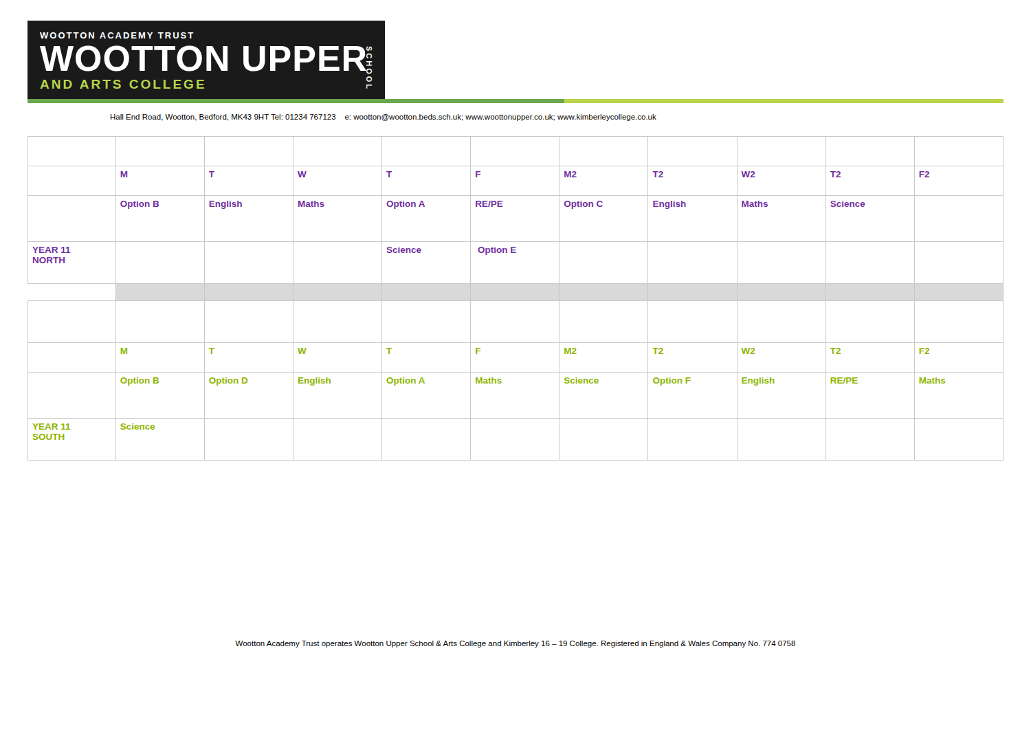WOOTTON ACADEMY TRUST
WOOTTON UPPERSCHOOL
AND ARTS COLLEGE
Hall End Road, Wootton, Bedford, MK43 9HT Tel: 01234 767123 e: wootton@wootton.beds.sch.uk; www.woottonupper.co.uk; www.kimberleycollege.co.uk
| | M | T | W | T | F | M2 | T2 | W2 | T2 | F2 |
| | Option B | English | Maths | Option A | RE/PE | Option C | English | Maths | Science | |
| YEAR 11 NORTH | | | | Science | Option E | | | | | |
| | M | T | W | T | F | M2 | T2 | W2 | T2 | F2 |
| | Option B | Option D | English | Option A | Maths | Science | Option F | English | RE/PE | Maths |
| YEAR 11 SOUTH | Science | | | | | | | | | |
Wootton Academy Trust operates Wootton Upper School & Arts College and Kimberley 16 – 19 College. Registered in England & Wales Company No. 774 0758